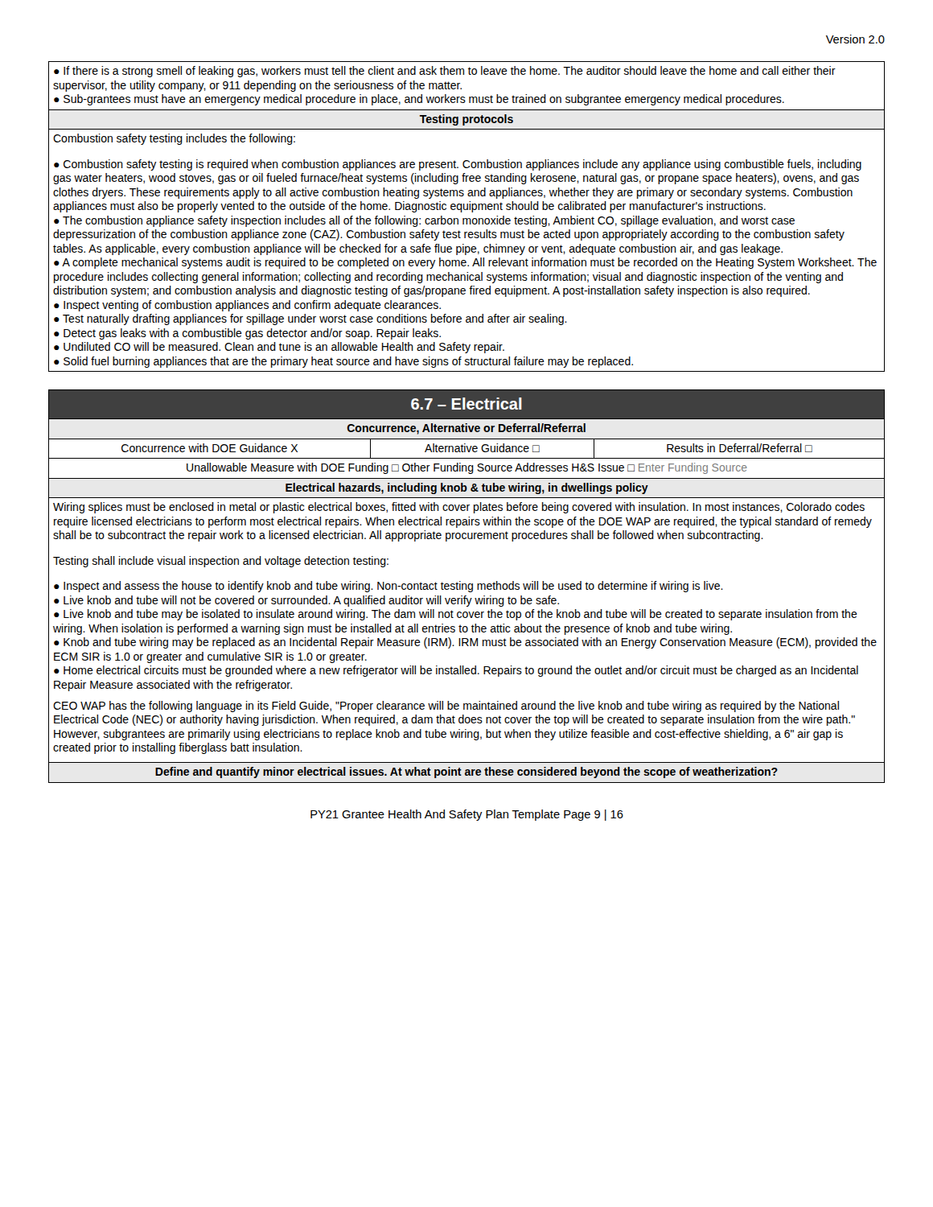Version 2.0
| ● If there is a strong smell of leaking gas, workers must tell the client and ask them to leave the home. The auditor should leave the home and call either their supervisor, the utility company, or 911 depending on the seriousness of the matter. ● Sub-grantees must have an emergency medical procedure in place, and workers must be trained on subgrantee emergency medical procedures. |
| Testing protocols |
| Combustion safety testing includes the following: ● Combustion safety testing is required when combustion appliances are present. Combustion appliances include any appliance using combustible fuels, including gas water heaters, wood stoves, gas or oil fueled furnace/heat systems (including free standing kerosene, natural gas, or propane space heaters), ovens, and gas clothes dryers. These requirements apply to all active combustion heating systems and appliances, whether they are primary or secondary systems. Combustion appliances must also be properly vented to the outside of the home. Diagnostic equipment should be calibrated per manufacturer's instructions. ● The combustion appliance safety inspection includes all of the following: carbon monoxide testing, Ambient CO, spillage evaluation, and worst case depressurization of the combustion appliance zone (CAZ). Combustion safety test results must be acted upon appropriately according to the combustion safety tables. As applicable, every combustion appliance will be checked for a safe flue pipe, chimney or vent, adequate combustion air, and gas leakage. ● A complete mechanical systems audit is required to be completed on every home. All relevant information must be recorded on the Heating System Worksheet. The procedure includes collecting general information; collecting and recording mechanical systems information; visual and diagnostic inspection of the venting and distribution system; and combustion analysis and diagnostic testing of gas/propane fired equipment. A post-installation safety inspection is also required. ● Inspect venting of combustion appliances and confirm adequate clearances. ● Test naturally drafting appliances for spillage under worst case conditions before and after air sealing. ● Detect gas leaks with a combustible gas detector and/or soap. Repair leaks. ● Undiluted CO will be measured. Clean and tune is an allowable Health and Safety repair. ● Solid fuel burning appliances that are the primary heat source and have signs of structural failure may be replaced. |
| 6.7 – Electrical |
| Concurrence, Alternative or Deferral/Referral |
| Concurrence with DOE Guidance X | Alternative Guidance □ | Results in Deferral/Referral □ |
| Unallowable Measure with DOE Funding □ Other Funding Source Addresses H&S Issue □ Enter Funding Source |
| Electrical hazards, including knob & tube wiring, in dwellings policy |
| Wiring splices must be enclosed in metal or plastic electrical boxes, fitted with cover plates before being covered with insulation. In most instances, Colorado codes require licensed electricians to perform most electrical repairs. When electrical repairs within the scope of the DOE WAP are required, the typical standard of remedy shall be to subcontract the repair work to a licensed electrician. All appropriate procurement procedures shall be followed when subcontracting. Testing shall include visual inspection and voltage detection testing: ● Inspect and assess the house to identify knob and tube wiring. Non-contact testing methods will be used to determine if wiring is live. ● Live knob and tube will not be covered or surrounded. A qualified auditor will verify wiring to be safe. ● Live knob and tube may be isolated to insulate around wiring. The dam will not cover the top of the knob and tube will be created to separate insulation from the wiring. When isolation is performed a warning sign must be installed at all entries to the attic about the presence of knob and tube wiring. ● Knob and tube wiring may be replaced as an Incidental Repair Measure (IRM). IRM must be associated with an Energy Conservation Measure (ECM), provided the ECM SIR is 1.0 or greater and cumulative SIR is 1.0 or greater. ● Home electrical circuits must be grounded where a new refrigerator will be installed. Repairs to ground the outlet and/or circuit must be charged as an Incidental Repair Measure associated with the refrigerator. CEO WAP has the following language in its Field Guide, "Proper clearance will be maintained around the live knob and tube wiring as required by the National Electrical Code (NEC) or authority having jurisdiction. When required, a dam that does not cover the top will be created to separate insulation from the wire path." However, subgrantees are primarily using electricians to replace knob and tube wiring, but when they utilize feasible and cost-effective shielding, a 6" air gap is created prior to installing fiberglass batt insulation. |
| Define and quantify minor electrical issues. At what point are these considered beyond the scope of weatherization? |
PY21 Grantee Health And Safety Plan Template Page 9 | 16